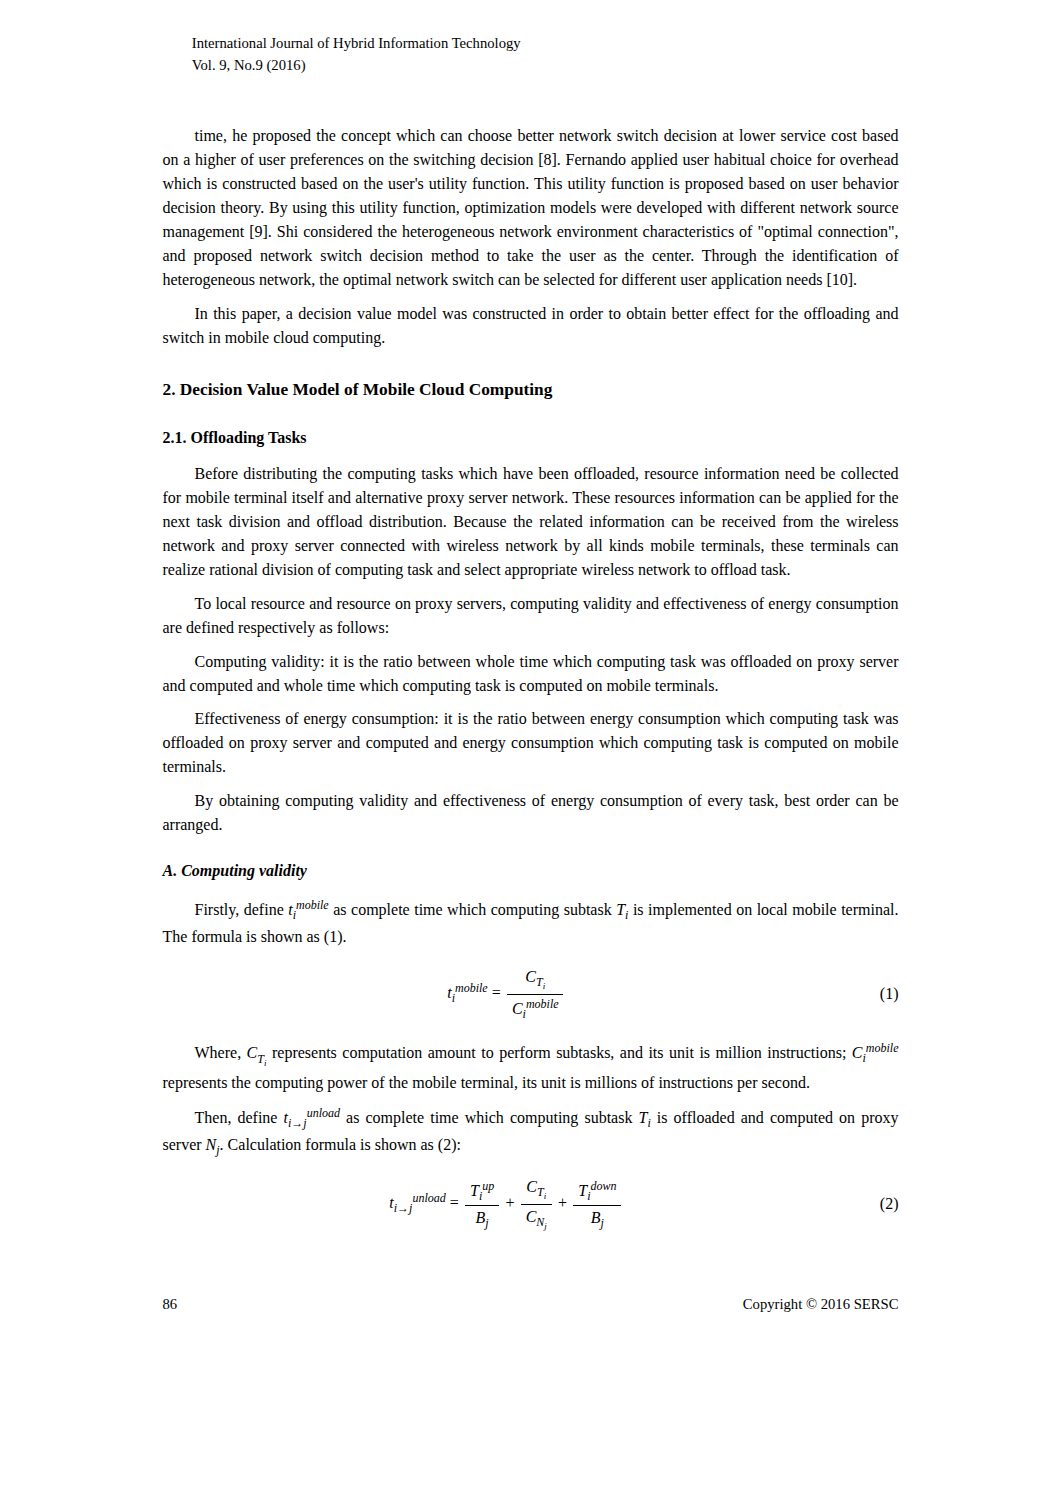International Journal of Hybrid Information Technology
Vol. 9, No.9 (2016)
time, he proposed the concept which can choose better network switch decision at lower service cost based on a higher of user preferences on the switching decision [8]. Fernando applied user habitual choice for overhead which is constructed based on the user's utility function. This utility function is proposed based on user behavior decision theory. By using this utility function, optimization models were developed with different network source management [9]. Shi considered the heterogeneous network environment characteristics of "optimal connection", and proposed network switch decision method to take the user as the center. Through the identification of heterogeneous network, the optimal network switch can be selected for different user application needs [10].
In this paper, a decision value model was constructed in order to obtain better effect for the offloading and switch in mobile cloud computing.
2. Decision Value Model of Mobile Cloud Computing
2.1. Offloading Tasks
Before distributing the computing tasks which have been offloaded, resource information need be collected for mobile terminal itself and alternative proxy server network. These resources information can be applied for the next task division and offload distribution. Because the related information can be received from the wireless network and proxy server connected with wireless network by all kinds mobile terminals, these terminals can realize rational division of computing task and select appropriate wireless network to offload task.
To local resource and resource on proxy servers, computing validity and effectiveness of energy consumption are defined respectively as follows:
Computing validity: it is the ratio between whole time which computing task was offloaded on proxy server and computed and whole time which computing task is computed on mobile terminals.
Effectiveness of energy consumption: it is the ratio between energy consumption which computing task was offloaded on proxy server and computed and energy consumption which computing task is computed on mobile terminals.
By obtaining computing validity and effectiveness of energy consumption of every task, best order can be arranged.
A. Computing validity
Firstly, define timobile as complete time which computing subtask Ti is implemented on local mobile terminal. The formula is shown as (1).
timobile = CTi Cimobile
(1)
Where, CTi represents computation amount to perform subtasks, and its unit is million instructions; Cimobile represents the computing power of the mobile terminal, its unit is millions of instructions per second.
Then, define ti→junload as complete time which computing subtask Ti is offloaded and computed on proxy server Nj. Calculation formula is shown as (2):
ti→junload = Tiup Bj + CTi CNj + Tidown Bj
(2)
86 Copyright © 2016 SERSC